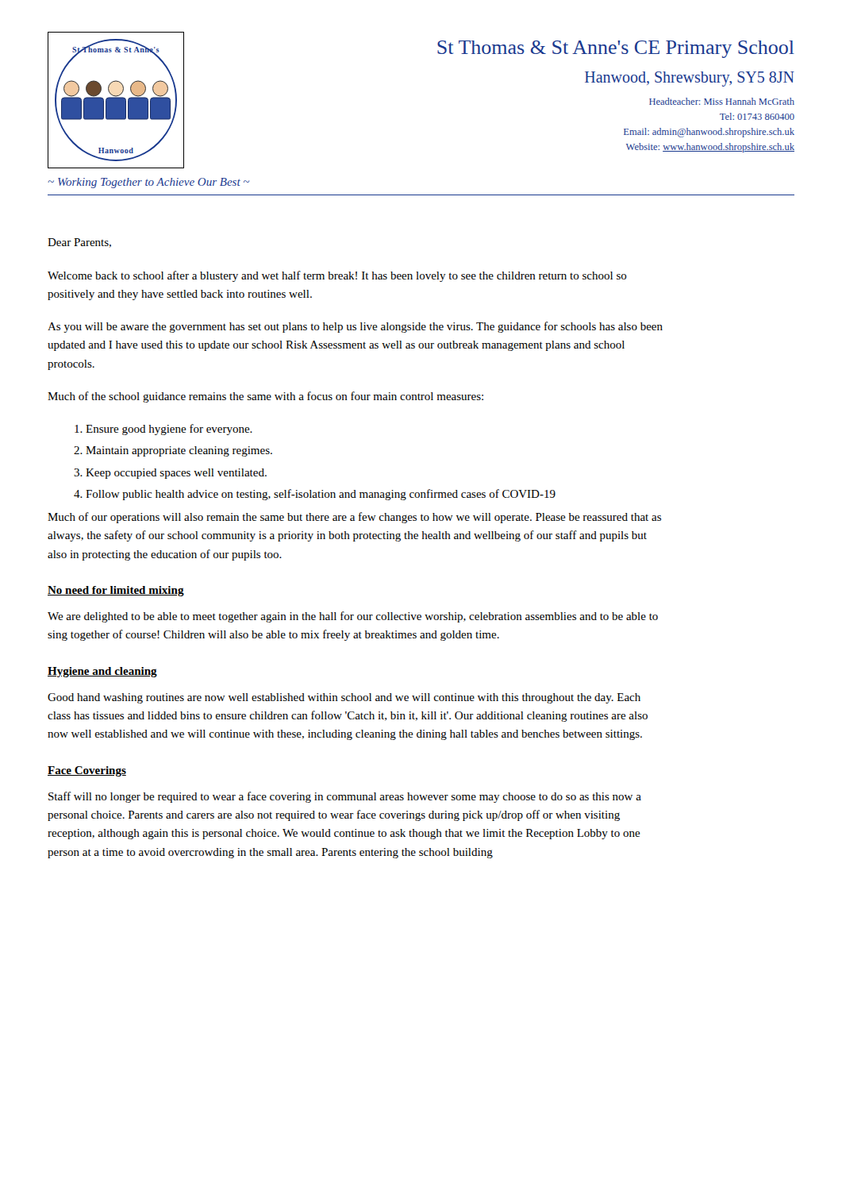St Thomas & St Anne's
Hanwood
St Thomas & St Anne's CE Primary School
Hanwood, Shrewsbury, SY5 8JN
Headteacher: Miss Hannah McGrath
Tel: 01743 860400
Email: admin@hanwood.shropshire.sch.uk
Website: www.hanwood.shropshire.sch.uk
~ Working Together to Achieve Our Best ~
Dear Parents,
Welcome back to school after a blustery and wet half term break! It has been lovely to see the children return to school so positively and they have settled back into routines well.
As you will be aware the government has set out plans to help us live alongside the virus. The guidance for schools has also been updated and I have used this to update our school Risk Assessment as well as our outbreak management plans and school protocols.
Much of the school guidance remains the same with a focus on four main control measures:
Ensure good hygiene for everyone.
Maintain appropriate cleaning regimes.
Keep occupied spaces well ventilated.
Follow public health advice on testing, self-isolation and managing confirmed cases of COVID-19
Much of our operations will also remain the same but there are a few changes to how we will operate. Please be reassured that as always, the safety of our school community is a priority in both protecting the health and wellbeing of our staff and pupils but also in protecting the education of our pupils too.
No need for limited mixing
We are delighted to be able to meet together again in the hall for our collective worship, celebration assemblies and to be able to sing together of course! Children will also be able to mix freely at breaktimes and golden time.
Hygiene and cleaning
Good hand washing routines are now well established within school and we will continue with this throughout the day. Each class has tissues and lidded bins to ensure children can follow 'Catch it, bin it, kill it'. Our additional cleaning routines are also now well established and we will continue with these, including cleaning the dining hall tables and benches between sittings.
Face Coverings
Staff will no longer be required to wear a face covering in communal areas however some may choose to do so as this now a personal choice. Parents and carers are also not required to wear face coverings during pick up/drop off or when visiting reception, although again this is personal choice. We would continue to ask though that we limit the Reception Lobby to one person at a time to avoid overcrowding in the small area. Parents entering the school building